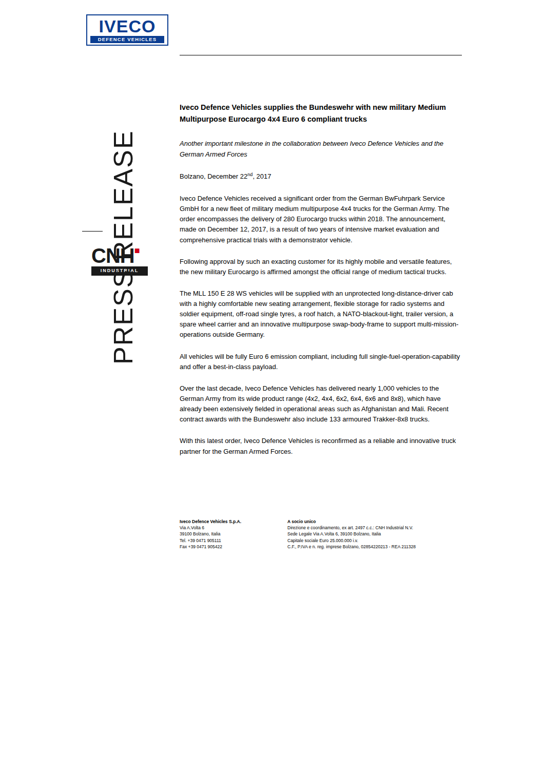IVECO DEFENCE VEHICLES
CNH■
INDUSTRIAL
PRESS RELEASE
Iveco Defence Vehicles supplies the Bundeswehr with new military Medium Multipurpose Eurocargo 4x4 Euro 6 compliant trucks
Another important milestone in the collaboration between Iveco Defence Vehicles and the German Armed Forces
Bolzano, December 22nd, 2017
Iveco Defence Vehicles received a significant order from the German BwFuhrpark Service GmbH for a new fleet of military medium multipurpose 4x4 trucks for the German Army. The order encompasses the delivery of 280 Eurocargo trucks within 2018. The announcement, made on December 12, 2017, is a result of two years of intensive market evaluation and comprehensive practical trials with a demonstrator vehicle.
Following approval by such an exacting customer for its highly mobile and versatile features, the new military Eurocargo is affirmed amongst the official range of medium tactical trucks.
The MLL 150 E 28 WS vehicles will be supplied with an unprotected long-distance-driver cab with a highly comfortable new seating arrangement, flexible storage for radio systems and soldier equipment, off-road single tyres, a roof hatch, a NATO-blackout-light, trailer version, a spare wheel carrier and an innovative multipurpose swap-body-frame to support multi-mission-operations outside Germany.
All vehicles will be fully Euro 6 emission compliant, including full single-fuel-operation-capability and offer a best-in-class payload.
Over the last decade, Iveco Defence Vehicles has delivered nearly 1,000 vehicles to the German Army from its wide product range (4x2, 4x4, 6x2, 6x4, 6x6 and 8x8), which have already been extensively fielded in operational areas such as Afghanistan and Mali. Recent contract awards with the Bundeswehr also include 133 armoured Trakker-8x8 trucks.
With this latest order, Iveco Defence Vehicles is reconfirmed as a reliable and innovative truck partner for the German Armed Forces.
| Iveco Defence Vehicles S.p.A. | A socio unico |
| Via A.Volta 6 | Direzione e coordinamento, ex art. 2497 c.c.: CNH Industrial N.V. |
| 39100 Bolzano, Italia | Sede Legale Via A.Volta 6, 39100 Bolzano, Italia |
| Tel. +39 0471 905111 | Capitale sociale Euro 25.000.000 i.v. |
| Fax +39 0471 905422 | C.F., P.IVA e n. reg. imprese Bolzano, 02854220213 - REA 211328 |